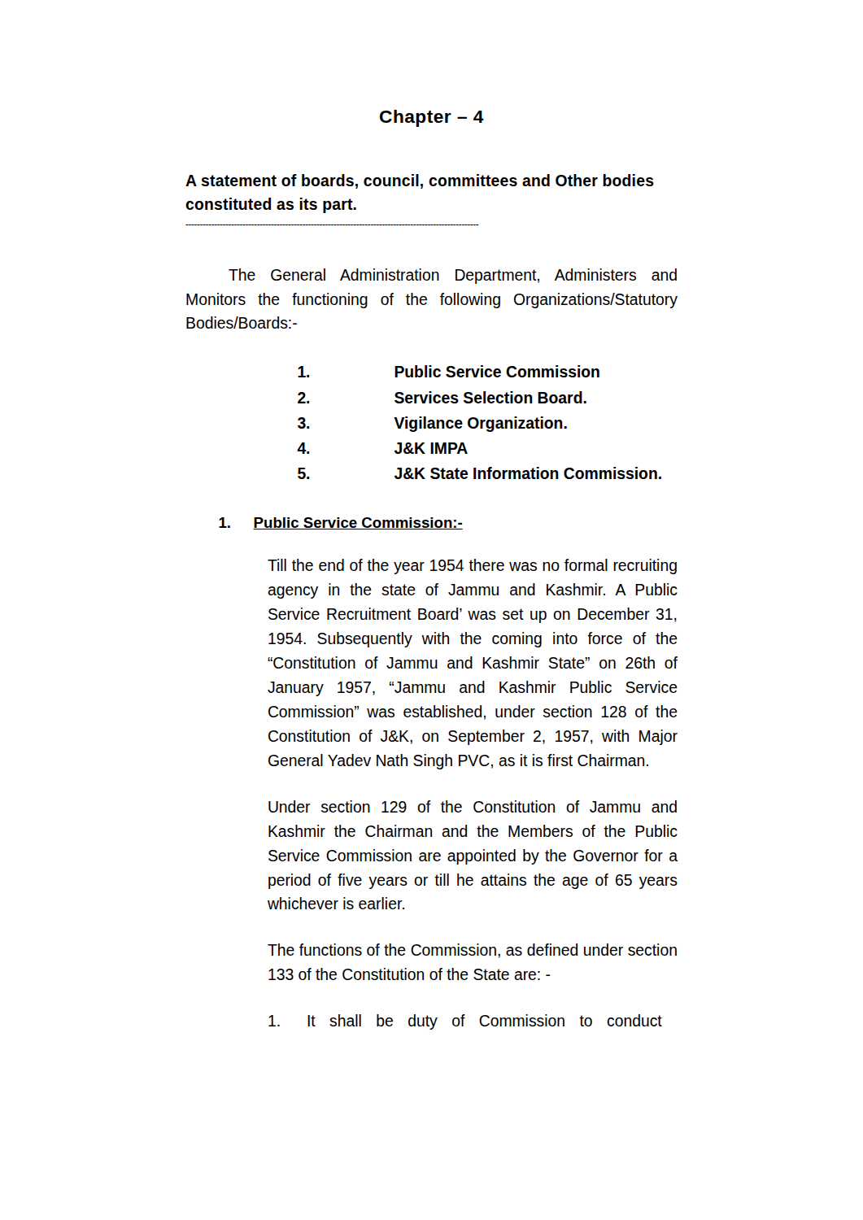Chapter – 4
A statement of boards, council, committees and Other bodies constituted as its part.
-------------------------------------------------------------------------------------------------------
The General Administration Department, Administers and Monitors the functioning of the following Organizations/Statutory Bodies/Boards:-
1. Public Service Commission
2. Services Selection Board.
3. Vigilance Organization.
4. J&K IMPA
5. J&K State Information Commission.
1. Public Service Commission:-
Till the end of the year 1954 there was no formal recruiting agency in the state of Jammu and Kashmir. A Public Service Recruitment Board’ was set up on December 31, 1954. Subsequently with the coming into force of the “Constitution of Jammu and Kashmir State” on 26th of January 1957, “Jammu and Kashmir Public Service Commission” was established, under section 128 of the Constitution of J&K, on September 2, 1957, with Major General Yadev Nath Singh PVC, as it is first Chairman.
Under section 129 of the Constitution of Jammu and Kashmir the Chairman and the Members of the Public Service Commission are appointed by the Governor for a period of five years or till he attains the age of 65 years whichever is earlier.
The functions of the Commission, as defined under section 133 of the Constitution of the State are: -
1. It shall be duty of Commission to conduct